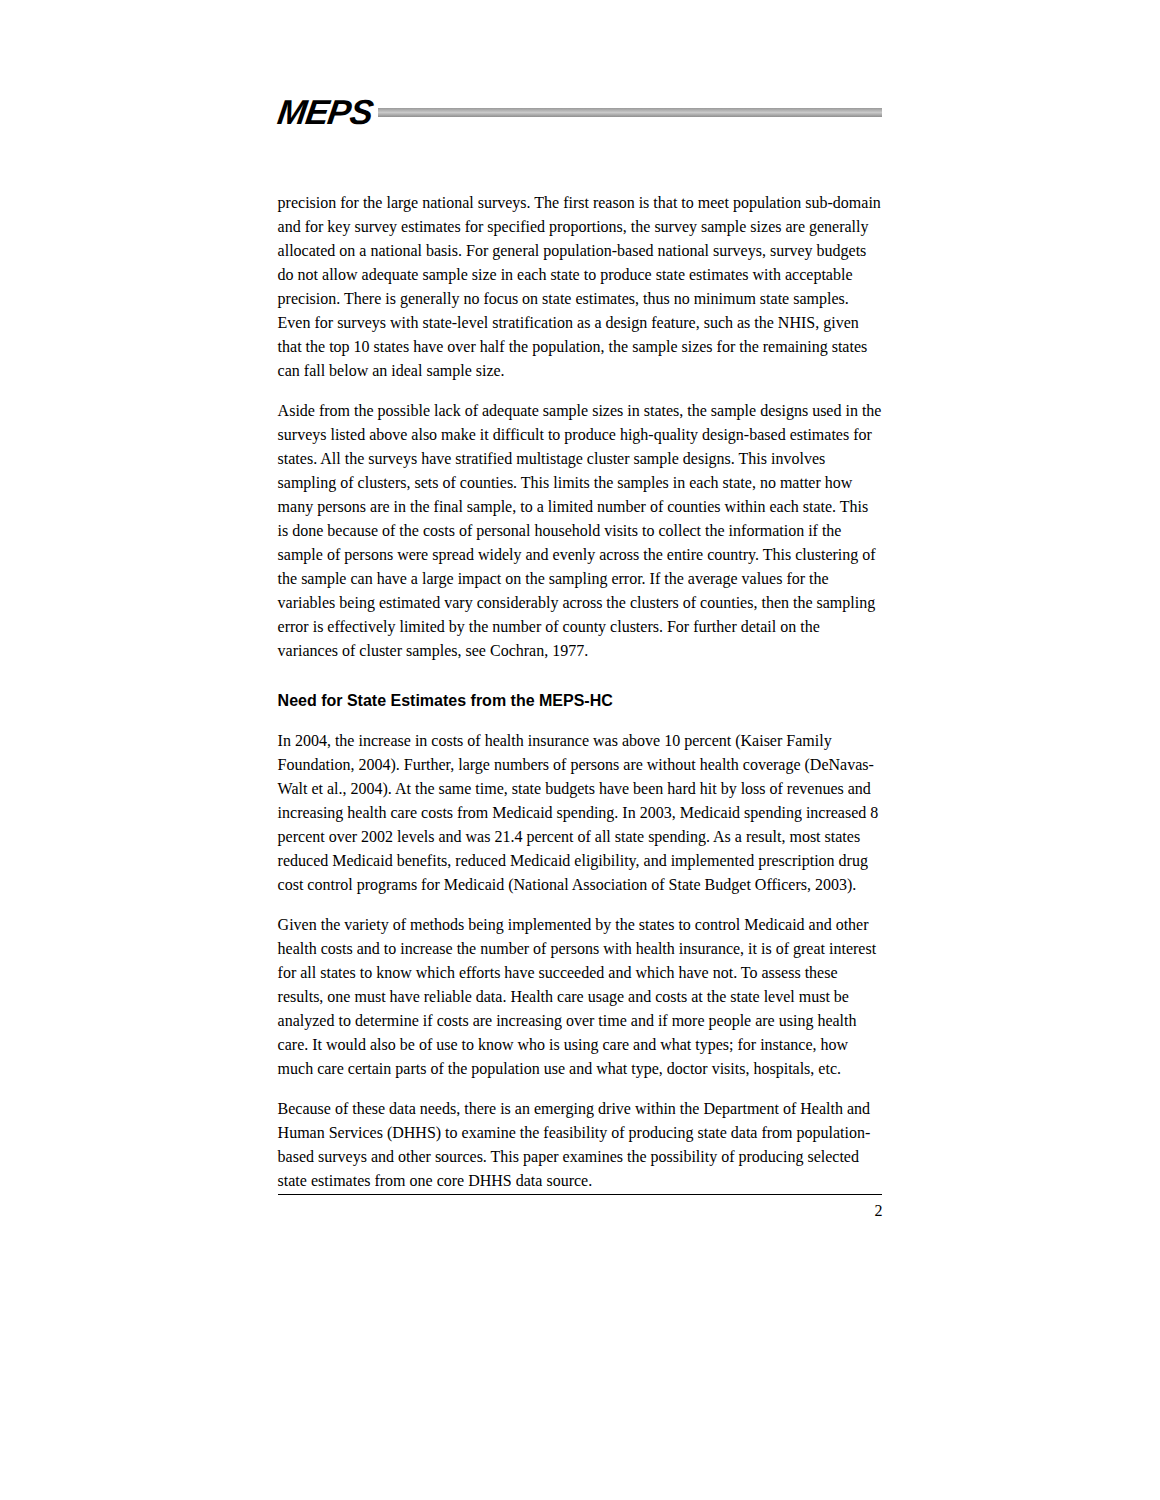MEPS
precision for the large national surveys. The first reason is that to meet population sub-domain and for key survey estimates for specified proportions, the survey sample sizes are generally allocated on a national basis. For general population-based national surveys, survey budgets do not allow adequate sample size in each state to produce state estimates with acceptable precision. There is generally no focus on state estimates, thus no minimum state samples. Even for surveys with state-level stratification as a design feature, such as the NHIS, given that the top 10 states have over half the population, the sample sizes for the remaining states can fall below an ideal sample size.
Aside from the possible lack of adequate sample sizes in states, the sample designs used in the surveys listed above also make it difficult to produce high-quality design-based estimates for states. All the surveys have stratified multistage cluster sample designs. This involves sampling of clusters, sets of counties. This limits the samples in each state, no matter how many persons are in the final sample, to a limited number of counties within each state. This is done because of the costs of personal household visits to collect the information if the sample of persons were spread widely and evenly across the entire country. This clustering of the sample can have a large impact on the sampling error. If the average values for the variables being estimated vary considerably across the clusters of counties, then the sampling error is effectively limited by the number of county clusters. For further detail on the variances of cluster samples, see Cochran, 1977.
Need for State Estimates from the MEPS-HC
In 2004, the increase in costs of health insurance was above 10 percent (Kaiser Family Foundation, 2004). Further, large numbers of persons are without health coverage (DeNavas-Walt et al., 2004). At the same time, state budgets have been hard hit by loss of revenues and increasing health care costs from Medicaid spending. In 2003, Medicaid spending increased 8 percent over 2002 levels and was 21.4 percent of all state spending. As a result, most states reduced Medicaid benefits, reduced Medicaid eligibility, and implemented prescription drug cost control programs for Medicaid (National Association of State Budget Officers, 2003).
Given the variety of methods being implemented by the states to control Medicaid and other health costs and to increase the number of persons with health insurance, it is of great interest for all states to know which efforts have succeeded and which have not. To assess these results, one must have reliable data. Health care usage and costs at the state level must be analyzed to determine if costs are increasing over time and if more people are using health care. It would also be of use to know who is using care and what types; for instance, how much care certain parts of the population use and what type, doctor visits, hospitals, etc.
Because of these data needs, there is an emerging drive within the Department of Health and Human Services (DHHS) to examine the feasibility of producing state data from population-based surveys and other sources. This paper examines the possibility of producing selected state estimates from one core DHHS data source.
2